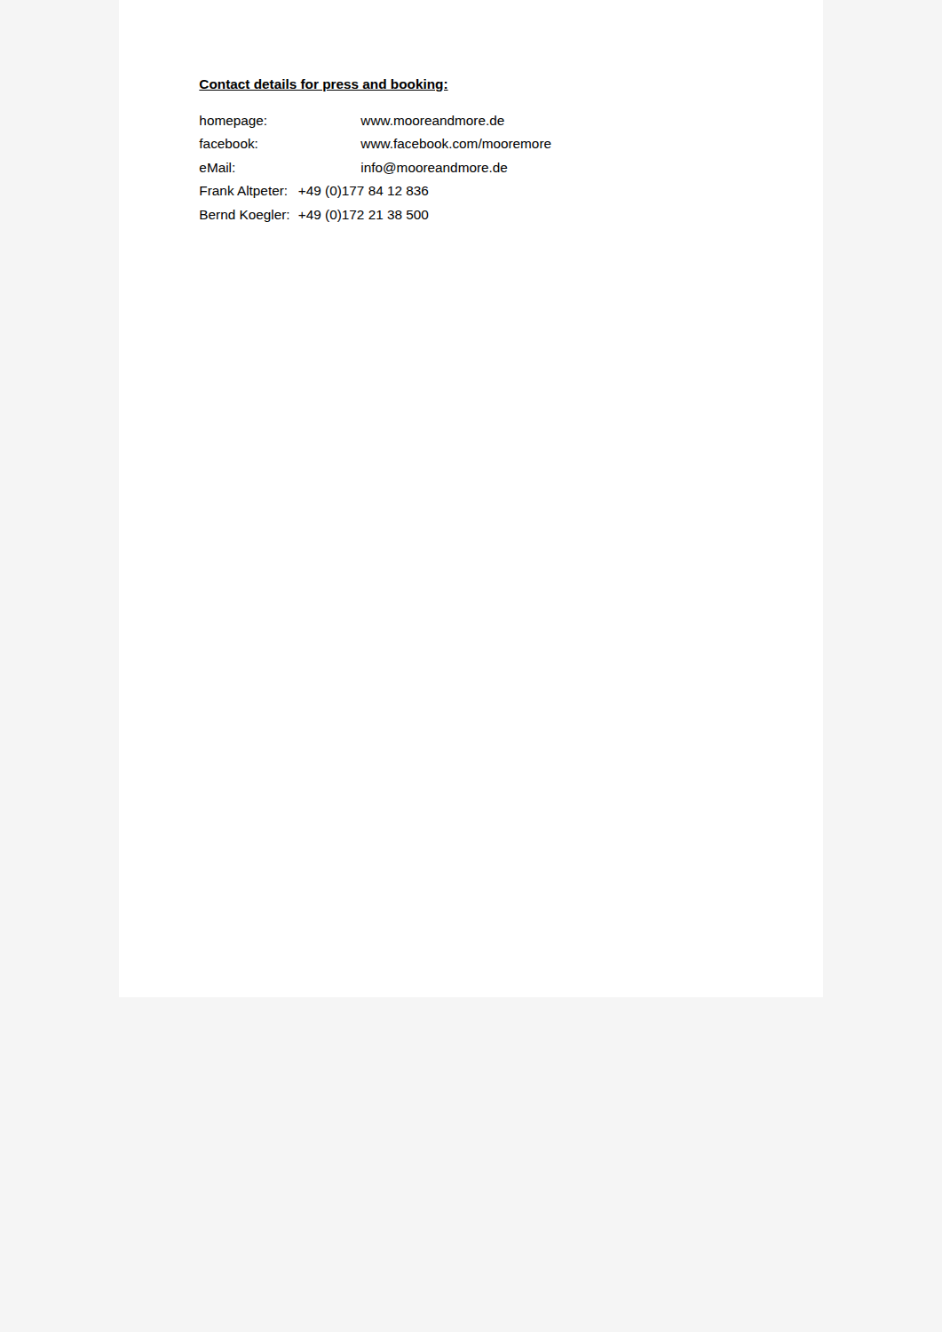Contact details for press and booking:
| homepage: | www.mooreandmore.de |
| facebook: | www.facebook.com/mooremore |
| eMail: | info@mooreandmore.de |
| Frank Altpeter: | +49 (0)177 84 12 836 |
| Bernd Koegler: | +49 (0)172 21 38 500 |